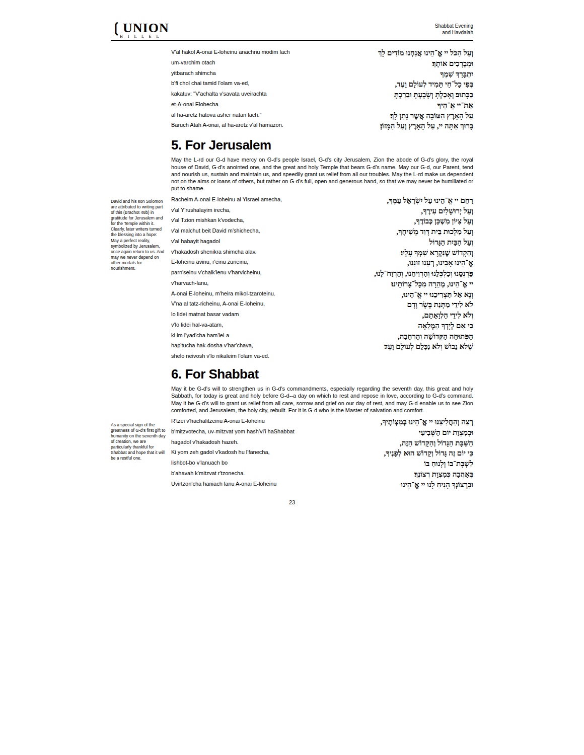UNION H I L L E L
Shabbat Evening
and Havdalah
David and his son Solomon are attributed to writing part of this (Brachot 48b) in gratitude for Jerusalem and for the Temple within it. Clearly, later writers turned the blessing into a hope: May a perfect reality, symbolized by Jerusalem, once again return to us. And may we never depend on other mortals for nourishment.
As a special sign of the greatness of G-d's first gift to humanity on the seventh day of creation, we are particularly thankful for Shabbat and hope that it will be a restful one.
| V'al hakol A-onai E-loheinu anachnu modim lach | וְעַל הַכֹּל יי אֱ־הֵינוּ אֲנַחְנוּ מוֹדִים לָךְ |
| um-varchim otach | וּמְבָרְכִים אוֹתָךְ׃ |
| yitbarach shimcha | יִתְבָּרַךְ שִׁמְךָ |
| b'fi chol chai tamid l'olam va-ed, | בְּפִי כָל־חַי תָּמִיד לְעוֹלָם וָעֶד, |
| kakatuv: "V'achalta v'savata uveirachta | כַּכָּתוּב׃ וְאָכַלְתָּ וְשָׂבָעְתָּ וּבֵרַכְתָּ |
| et-A-onai Elohecha | אֶת־יי אֱ־הֶיךָ |
| al ha-aretz hatova asher natan lach." | עַל הָאָרֶץ הַטּוֹבָה אֲשֶׁר נָתַן לָךְ׃ |
| Baruch Atah A-onai, al ha-aretz v'al hamazon. | בָּרוּךְ אַתָּה יי, עַל הָאָרֶץ וְעַל הַמָּזוֹן׃ |
5. For Jerusalem
May the L-rd our G-d have mercy on G-d's people Israel, G-d's city Jerusalem, Zion the abode of G-d's glory, the royal house of David, G-d's anointed one, and the great and holy Temple that bears G-d's name. May our G-d, our Parent, tend and nourish us, sustain and maintain us, and speedily grant us relief from all our troubles. May the L-rd make us dependent not on the alms or loans of others, but rather on G-d's full, open and generous hand, so that we may never be humiliated or put to shame.
| Racheim A-onai E-loheinu al Yisrael amecha, | רַחֵם יי אֱ־הֵינוּ עַל יִשְׂרָאֵל עַמֶּךָ, |
| v'al Y'rushalayim irecha, | וְעַל יְרוּשָׁלַיִם עִירֶךָ, |
| v'al Tzion mishkan k'vodecha, | וְעַל צִיּוֹן מִשְׁכַּן כְּבוֹדֶךָ, |
| v'al malchut beit David m'shichecha, | וְעַל מַלְכוּת בֵּית דָּוִד מְשִׁיחֶךָ, |
| v'al habayit hagadol | וְעַל הַבַּיִת הַגָּדוֹל |
| v'hakadosh shenikra shimcha alav. | וְהַקָּדוֹשׁ שֶׁנִּקְרָא שִׁמְךָ עָלָיו׃ |
| E-loheinu avinu, r'einu zuneinu, | אֱ־הֵינוּ אָבִינוּ, רְעֵנוּ זוּנֵנוּ, |
| parn'seinu v'chalk'lenu v'harvicheinu, | פַּרְנְסֵנוּ וְכַלְכְּלֵנוּ וְהַרְוִיחֵנוּ, וְהַרְוַח־לָנוּ, |
| v'harvach-lanu, | יי אֱ־הֵינוּ, מְהֵרָה מִכָּל־צָרוֹתֵינוּ׃ |
| A-onai E-loheinu, m'heira mikol-tzaroteinu. | וְנָא אַל תַּצְרִיכֵנוּ יי אֱ־הֵינוּ, |
| V'na al tatz-richeinu, A-onai E-loheinu, | לֹא לִידֵי מַתְּנַת בָּשָׂר וָדָם |
| lo lidei matnat basar vadam | וְלֹא לִידֵי הַלְוָאָתָם, |
| v'lo lidei hal-va-atam, | כִּי אִם לְיָדְךָ הַמְּלֵאָה |
| ki im l'yad'cha ham'lei-a | הַפְּתוּחָה הַקְּדוֹשָׁה וְהָרְחָבָה, |
| hap'tucha hak-dosha v'har'chava, | שֶׁלֹּא נֵבוֹשׁ וְלֹא נִכָּלֵם לְעוֹלָם וָעֶד׃ |
| shelo neivosh v'lo nikaleim l'olam va-ed. | |
6. For Shabbat
May it be G-d's will to strengthen us in G-d's commandments, especially regarding the seventh day, this great and holy Sabbath, for today is great and holy before G-d--a day on which to rest and repose in love, according to G-d's command. May it be G-d's will to grant us relief from all care, sorrow and grief on our day of rest, and may G-d enable us to see Zion comforted, and Jerusalem, the holy city, rebuilt. For it is G-d who is the Master of salvation and comfort.
| R'tzei v'hachalitzeinu A-onai E-loheinu | רְצֵה וְהַחֲלִיצֵנוּ יי אֱ־הֵינוּ בְּמִצְוֹתֶיךָ, |
| b'mitzvotecha, uv-mitzvat yom hash'vi'i haShabbat | וּבְמִצְוַת יוֹם הַשְּׁבִיעִי |
| hagadol v'hakadosh hazeh. | הַשַּׁבָּת הַגָּדוֹל וְהַקָּדוֹשׁ הַזֶּה, |
| Ki yom zeh gadol v'kadosh hu l'fanecha, | כִּי יוֹם זֶה גָּדוֹל וְקָדוֹשׁ הוּא לְפָנֶיךָ, |
| lishbot-bo v'lanuach bo | לִשְׁבָּת־בּוֹ וְלָנוּחַ בּוֹ |
| b'ahavah k'mitzvat r'tzonecha. | בְּאַהֲבָה כְּמִצְוַת רְצוֹנֶךָ׃ |
| Uvirtzon'cha haniach lanu A-onai E-loheinu | וּבִרְצוֹנְךָ הָנִיחַ לָנוּ יי אֱ־הֵינוּ |
23